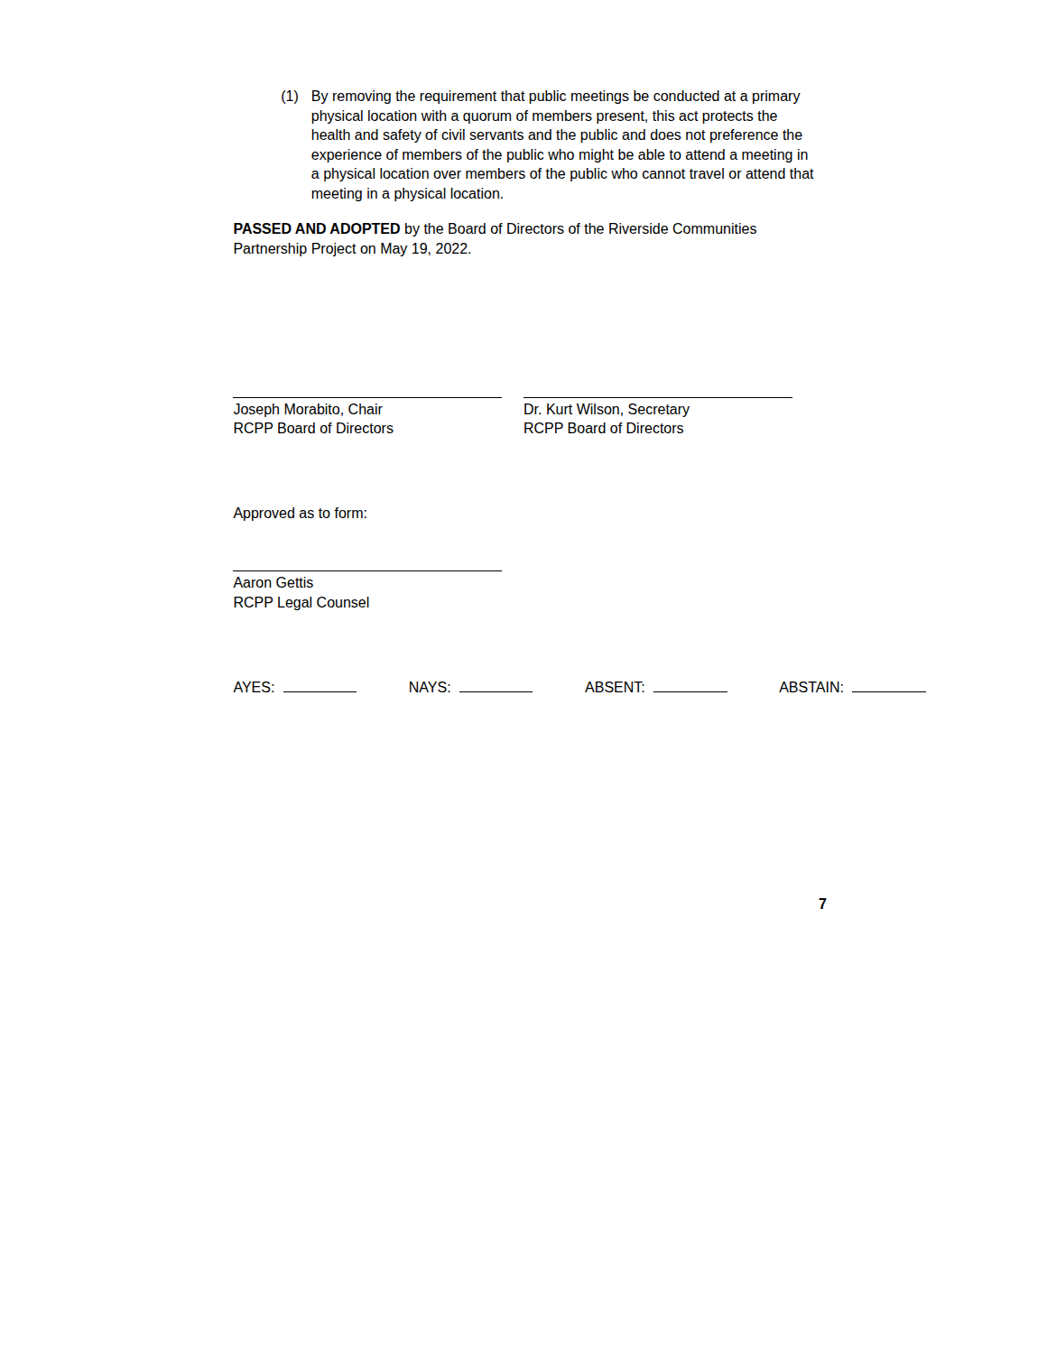(1) By removing the requirement that public meetings be conducted at a primary physical location with a quorum of members present, this act protects the health and safety of civil servants and the public and does not preference the experience of members of the public who might be able to attend a meeting in a physical location over members of the public who cannot travel or attend that meeting in a physical location.
PASSED AND ADOPTED by the Board of Directors of the Riverside Communities Partnership Project on May 19, 2022.
| Joseph Morabito, Chair RCPP Board of Directors | Dr. Kurt Wilson, Secretary RCPP Board of Directors |
Approved as to form:
Aaron Gettis
RCPP Legal Counsel
AYES: NAYS: ABSENT: ABSTAIN:
7